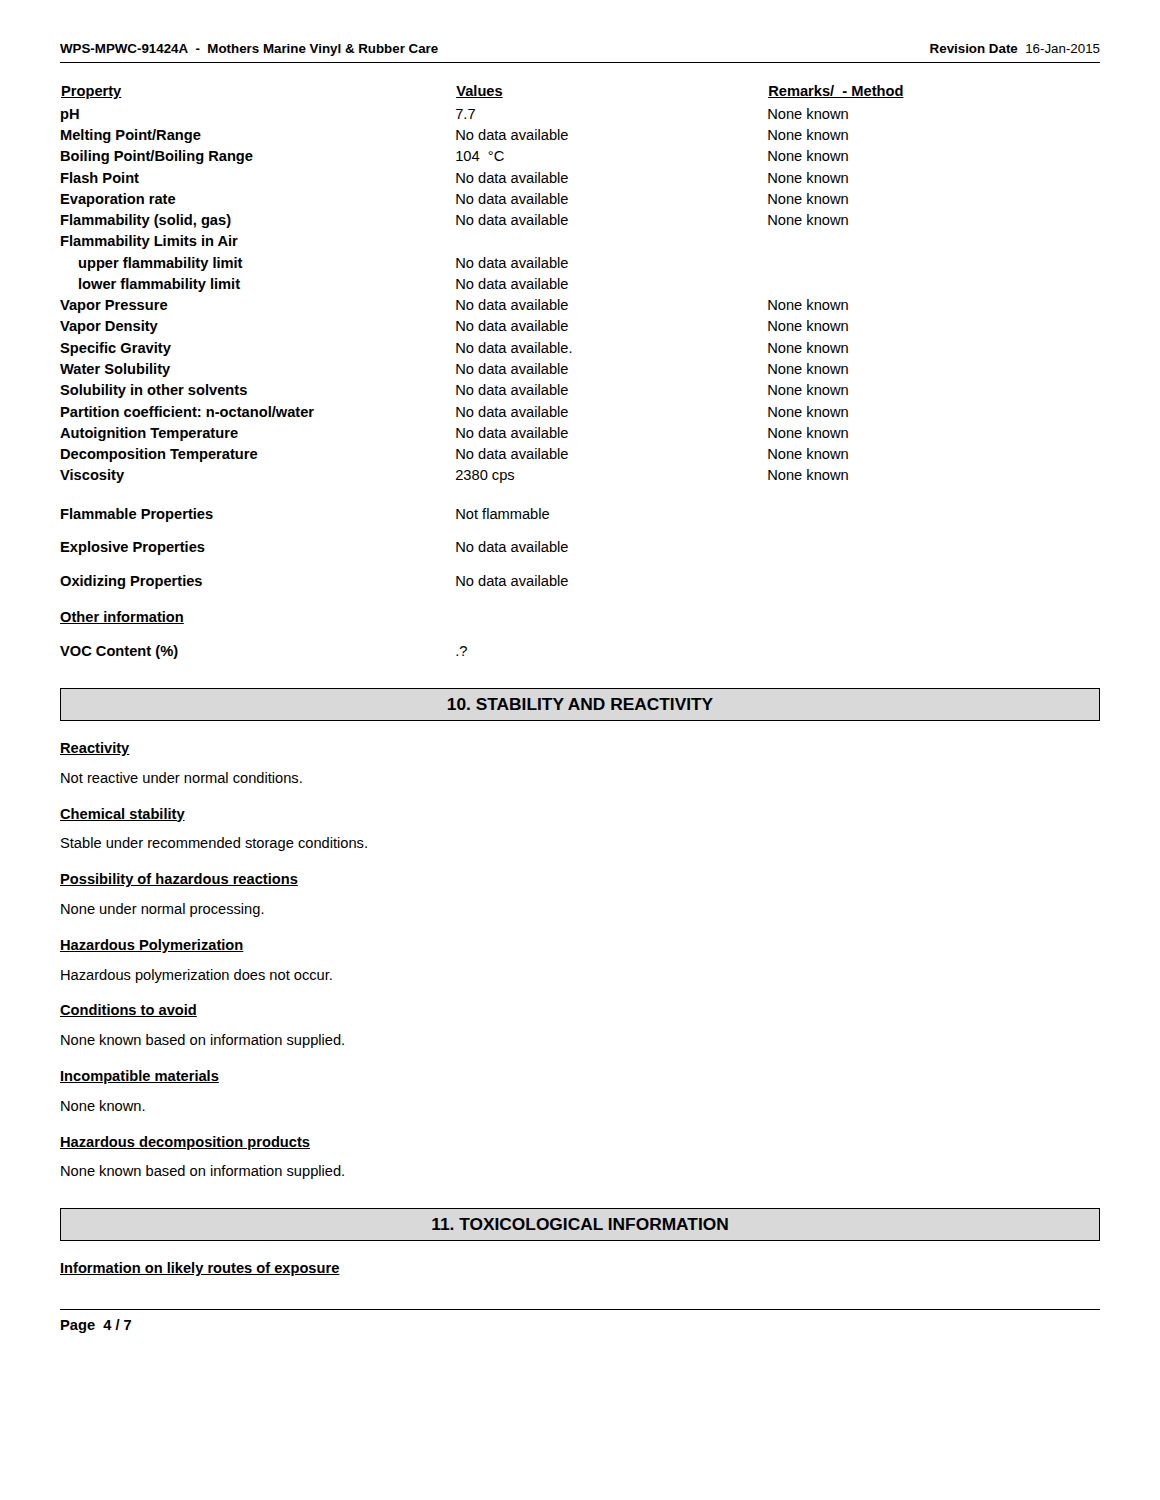WPS-MPWC-91424A - Mothers Marine Vinyl & Rubber Care
Revision Date 16-Jan-2015
| Property | Values | Remarks/ - Method |
| --- | --- | --- |
| pH | 7.7 | None known |
| Melting Point/Range | No data available | None known |
| Boiling Point/Boiling Range | 104 °C | None known |
| Flash Point | No data available | None known |
| Evaporation rate | No data available | None known |
| Flammability (solid, gas) | No data available | None known |
| Flammability Limits in Air | | |
| upper flammability limit | No data available | |
| lower flammability limit | No data available | |
| Vapor Pressure | No data available | None known |
| Vapor Density | No data available | None known |
| Specific Gravity | No data available. | None known |
| Water Solubility | No data available | None known |
| Solubility in other solvents | No data available | None known |
| Partition coefficient: n-octanol/water | No data available | None known |
| Autoignition Temperature | No data available | None known |
| Decomposition Temperature | No data available | None known |
| Viscosity | 2380 cps | None known |
Flammable Properties
Not flammable
Explosive Properties
No data available
Oxidizing Properties
No data available
Other information
VOC Content (%)
.?
10. STABILITY AND REACTIVITY
Reactivity
Not reactive under normal conditions.
Chemical stability
Stable under recommended storage conditions.
Possibility of hazardous reactions
None under normal processing.
Hazardous Polymerization
Hazardous polymerization does not occur.
Conditions to avoid
None known based on information supplied.
Incompatible materials
None known.
Hazardous decomposition products
None known based on information supplied.
11. TOXICOLOGICAL INFORMATION
Information on likely routes of exposure
Page 4 / 7